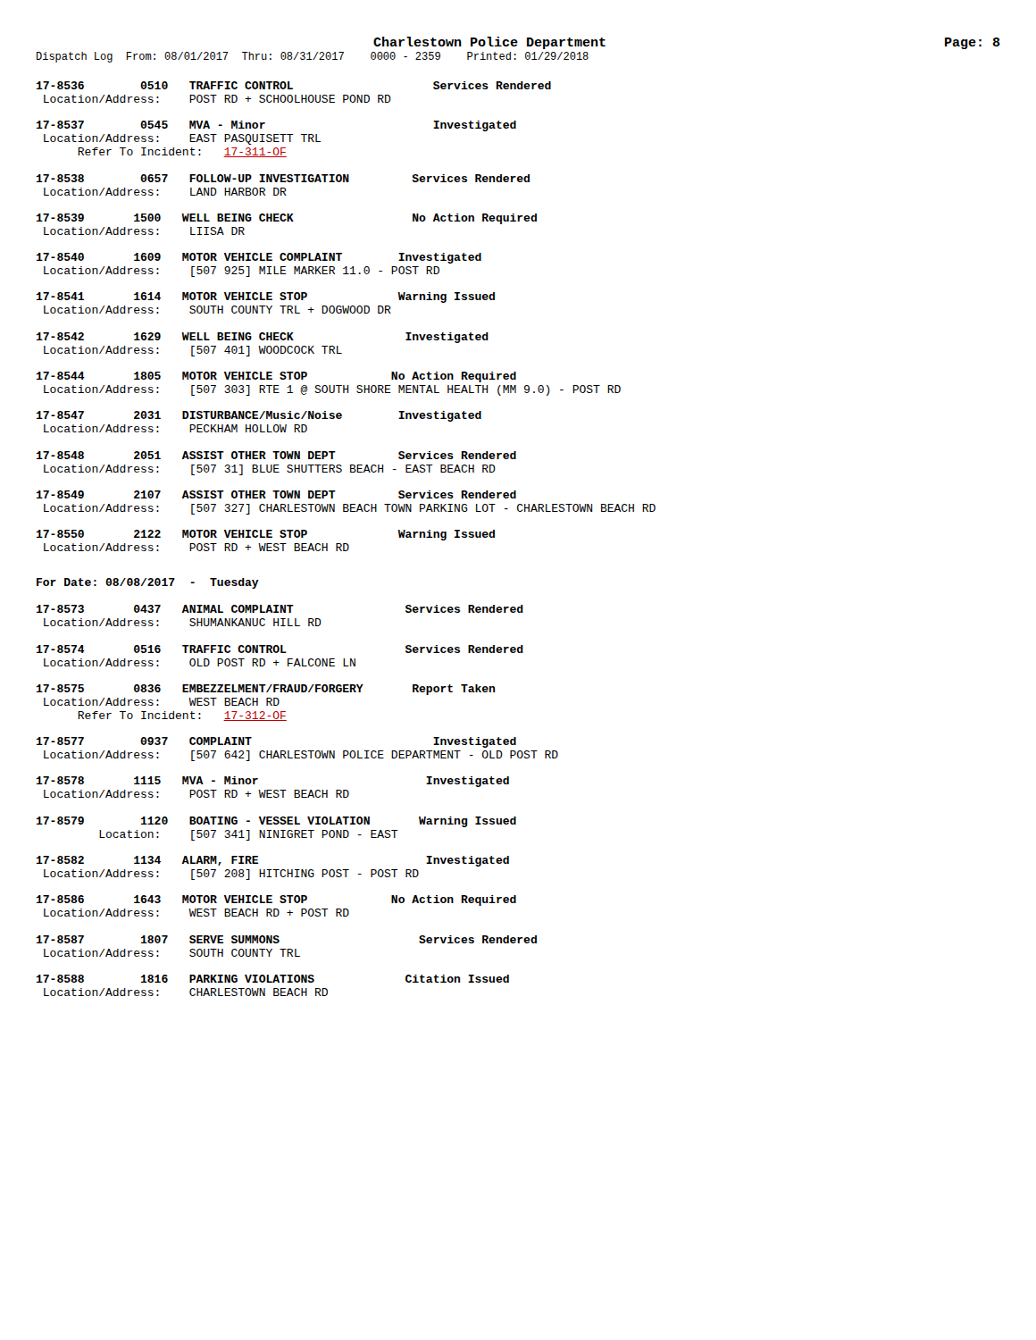Charlestown Police DepartmentPage: 8
Dispatch Log From: 08/01/2017 Thru: 08/31/2017 0000 - 2359 Printed: 01/29/2018
17-8536 0510 TRAFFIC CONTROL Services Rendered
Location/Address: POST RD + SCHOOLHOUSE POND RD
17-8537 0545 MVA - Minor Investigated
Location/Address: EAST PASQUISETT TRL
Refer To Incident: 17-311-OF
17-8538 0657 FOLLOW-UP INVESTIGATION Services Rendered
Location/Address: LAND HARBOR DR
17-8539 1500 WELL BEING CHECK No Action Required
Location/Address: LIISA DR
17-8540 1609 MOTOR VEHICLE COMPLAINT Investigated
Location/Address: [507 925] MILE MARKER 11.0 - POST RD
17-8541 1614 MOTOR VEHICLE STOP Warning Issued
Location/Address: SOUTH COUNTY TRL + DOGWOOD DR
17-8542 1629 WELL BEING CHECK Investigated
Location/Address: [507 401] WOODCOCK TRL
17-8544 1805 MOTOR VEHICLE STOP No Action Required
Location/Address: [507 303] RTE 1 @ SOUTH SHORE MENTAL HEALTH (MM 9.0) - POST RD
17-8547 2031 DISTURBANCE/Music/Noise Investigated
Location/Address: PECKHAM HOLLOW RD
17-8548 2051 ASSIST OTHER TOWN DEPT Services Rendered
Location/Address: [507 31] BLUE SHUTTERS BEACH - EAST BEACH RD
17-8549 2107 ASSIST OTHER TOWN DEPT Services Rendered
Location/Address: [507 327] CHARLESTOWN BEACH TOWN PARKING LOT - CHARLESTOWN BEACH RD
17-8550 2122 MOTOR VEHICLE STOP Warning Issued
Location/Address: POST RD + WEST BEACH RD
For Date: 08/08/2017 - Tuesday
17-8573 0437 ANIMAL COMPLAINT Services Rendered
Location/Address: SHUMANKANUC HILL RD
17-8574 0516 TRAFFIC CONTROL Services Rendered
Location/Address: OLD POST RD + FALCONE LN
17-8575 0836 EMBEZZELMENT/FRAUD/FORGERY Report Taken
Location/Address: WEST BEACH RD
Refer To Incident: 17-312-OF
17-8577 0937 COMPLAINT Investigated
Location/Address: [507 642] CHARLESTOWN POLICE DEPARTMENT - OLD POST RD
17-8578 1115 MVA - Minor Investigated
Location/Address: POST RD + WEST BEACH RD
17-8579 1120 BOATING - VESSEL VIOLATION Warning Issued
Location: [507 341] NINIGRET POND - EAST
17-8582 1134 ALARM, FIRE Investigated
Location/Address: [507 208] HITCHING POST - POST RD
17-8586 1643 MOTOR VEHICLE STOP No Action Required
Location/Address: WEST BEACH RD + POST RD
17-8587 1807 SERVE SUMMONS Services Rendered
Location/Address: SOUTH COUNTY TRL
17-8588 1816 PARKING VIOLATIONS Citation Issued
Location/Address: CHARLESTOWN BEACH RD